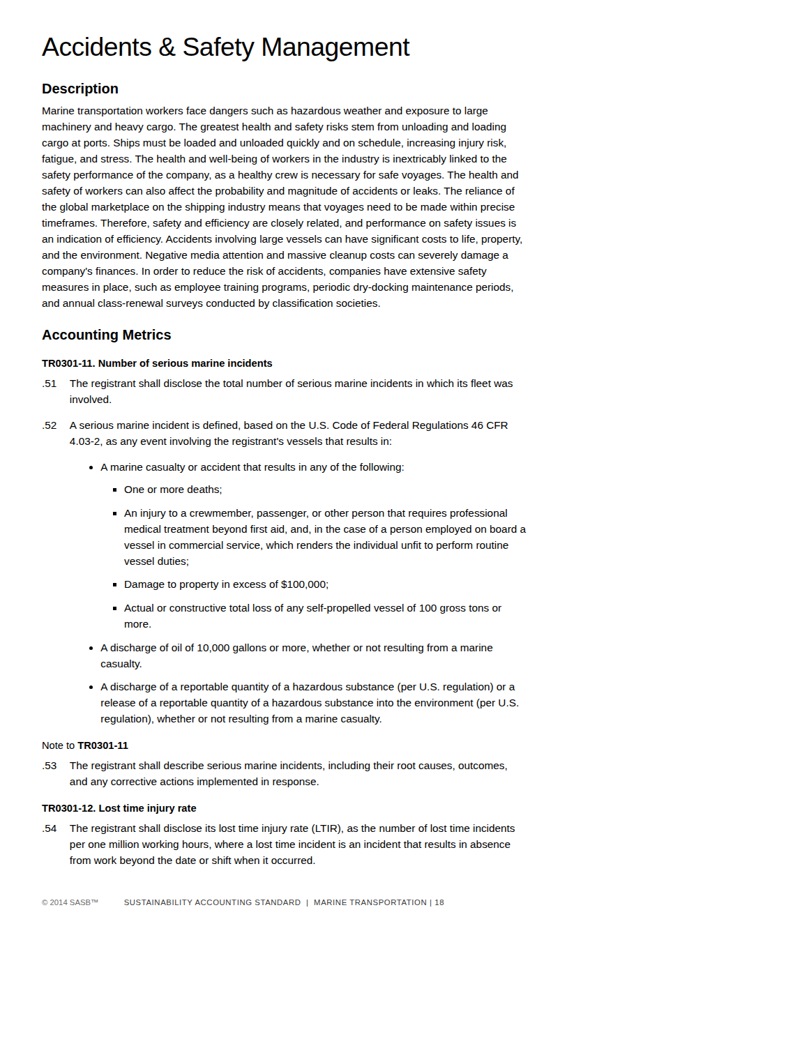Accidents & Safety Management
Description
Marine transportation workers face dangers such as hazardous weather and exposure to large machinery and heavy cargo. The greatest health and safety risks stem from unloading and loading cargo at ports. Ships must be loaded and unloaded quickly and on schedule, increasing injury risk, fatigue, and stress. The health and well-being of workers in the industry is inextricably linked to the safety performance of the company, as a healthy crew is necessary for safe voyages. The health and safety of workers can also affect the probability and magnitude of accidents or leaks. The reliance of the global marketplace on the shipping industry means that voyages need to be made within precise timeframes. Therefore, safety and efficiency are closely related, and performance on safety issues is an indication of efficiency. Accidents involving large vessels can have significant costs to life, property, and the environment. Negative media attention and massive cleanup costs can severely damage a company's finances. In order to reduce the risk of accidents, companies have extensive safety measures in place, such as employee training programs, periodic dry-docking maintenance periods, and annual class-renewal surveys conducted by classification societies.
Accounting Metrics
TR0301-11. Number of serious marine incidents
.51
The registrant shall disclose the total number of serious marine incidents in which its fleet was involved.
.52
A serious marine incident is defined, based on the U.S. Code of Federal Regulations 46 CFR 4.03-2, as any event involving the registrant's vessels that results in:
A marine casualty or accident that results in any of the following:
One or more deaths;
An injury to a crewmember, passenger, or other person that requires professional medical treatment beyond first aid, and, in the case of a person employed on board a vessel in commercial service, which renders the individual unfit to perform routine vessel duties;
Damage to property in excess of $100,000;
Actual or constructive total loss of any self-propelled vessel of 100 gross tons or more.
A discharge of oil of 10,000 gallons or more, whether or not resulting from a marine casualty.
A discharge of a reportable quantity of a hazardous substance (per U.S. regulation) or a release of a reportable quantity of a hazardous substance into the environment (per U.S. regulation), whether or not resulting from a marine casualty.
Note to TR0301-11
.53
The registrant shall describe serious marine incidents, including their root causes, outcomes, and any corrective actions implemented in response.
TR0301-12. Lost time injury rate
.54
The registrant shall disclose its lost time injury rate (LTIR), as the number of lost time incidents per one million working hours, where a lost time incident is an incident that results in absence from work beyond the date or shift when it occurred.
© 2014 SASB™
SUSTAINABILITY ACCOUNTING STANDARD | MARINE TRANSPORTATION | 18